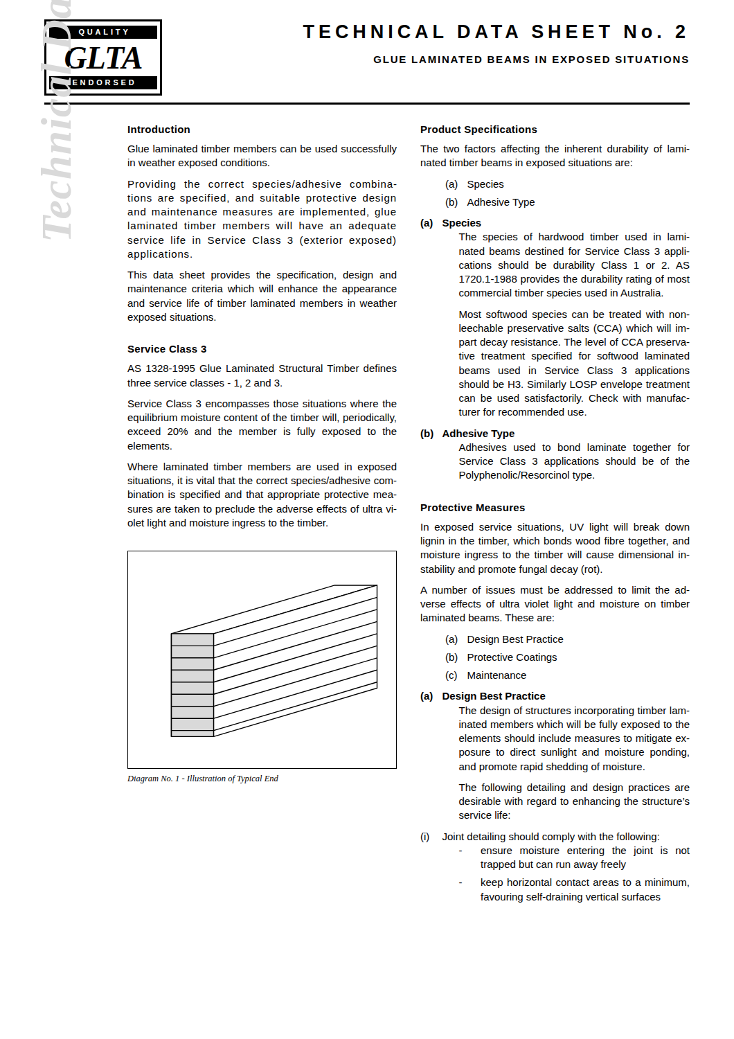Quality
GLTA
Endorsed
TECHNICAL DATA SHEET No. 2
GLUE LAMINATED BEAMS IN EXPOSED SITUATIONS
Technical Data Sheets
Introduction
Glue laminated timber members can be used successfully in weather exposed conditions.
Providing the correct species/adhesive combinations are specified, and suitable protective design and maintenance measures are implemented, glue laminated timber members will have an adequate service life in Service Class 3 (exterior exposed) applications.
This data sheet provides the specification, design and maintenance criteria which will enhance the appearance and service life of timber laminated members in weather exposed situations.
Service Class 3
AS 1328-1995 Glue Laminated Structural Timber defines three service classes - 1, 2 and 3.
Service Class 3 encompasses those situations where the equilibrium moisture content of the timber will, periodically, exceed 20% and the member is fully exposed to the elements.
Where laminated timber members are used in exposed situations, it is vital that the correct species/adhesive combination is specified and that appropriate protective measures are taken to preclude the adverse effects of ultra violet light and moisture ingress to the timber.
Diagram No. 1 - Illustration of Typical End
Product Specifications
The two factors affecting the inherent durability of laminated timber beams in exposed situations are:
(a) Species
(b) Adhesive Type
(a) Species
The species of hardwood timber used in laminated beams destined for Service Class 3 applications should be durability Class 1 or 2. AS 1720.1-1988 provides the durability rating of most commercial timber species used in Australia.
Most softwood species can be treated with non-leechable preservative salts (CCA) which will impart decay resistance. The level of CCA preservative treatment specified for softwood laminated beams used in Service Class 3 applications should be H3. Similarly LOSP envelope treatment can be used satisfactorily. Check with manufacturer for recommended use.
(b) Adhesive Type
Adhesives used to bond laminate together for Service Class 3 applications should be of the Polyphenolic/Resorcinol type.
Protective Measures
In exposed service situations, UV light will break down lignin in the timber, which bonds wood fibre together, and moisture ingress to the timber will cause dimensional instability and promote fungal decay (rot).
A number of issues must be addressed to limit the adverse effects of ultra violet light and moisture on timber laminated beams. These are:
(a) Design Best Practice
(b) Protective Coatings
(c) Maintenance
(a) Design Best Practice
The design of structures incorporating timber laminated members which will be fully exposed to the elements should include measures to mitigate exposure to direct sunlight and moisture ponding, and promote rapid shedding of moisture.
The following detailing and design practices are desirable with regard to enhancing the structure’s service life:
(i) Joint detailing should comply with the following:
-ensure moisture entering the joint is not trapped but can run away freely
-keep horizontal contact areas to a minimum, favouring self-draining vertical surfaces